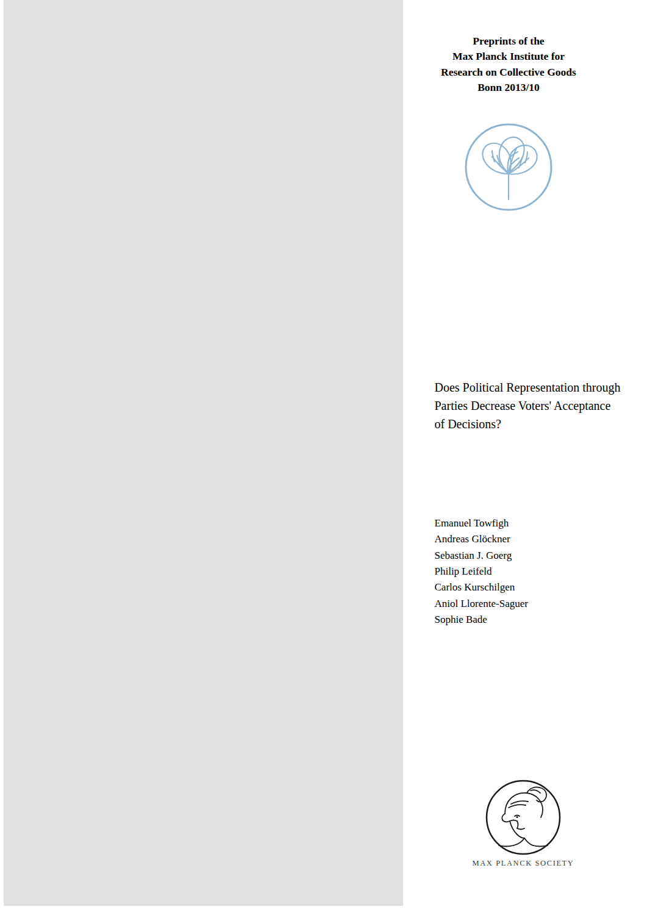Preprints of the
Max Planck Institute for
Research on Collective Goods
Bonn 2013/10
Does Political Representation through Parties Decrease Voters' Acceptance of Decisions?
Emanuel Towfigh
Andreas Glöckner
Sebastian J. Goerg
Philip Leifeld
Carlos Kurschilgen
Aniol Llorente-Saguer
Sophie Bade
MAX PLANCK SOCIETY